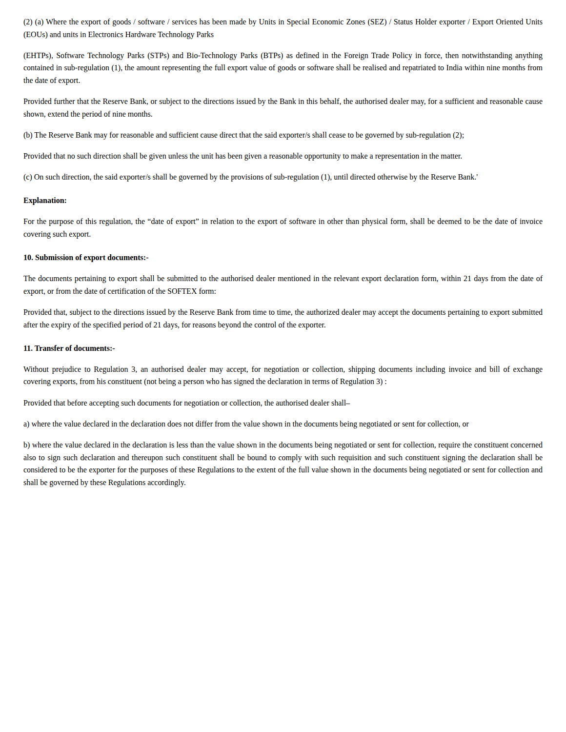(2) (a) Where the export of goods / software / services has been made by Units in Special Economic Zones (SEZ) / Status Holder exporter / Export Oriented Units (EOUs) and units in Electronics Hardware Technology Parks
(EHTPs), Software Technology Parks (STPs) and Bio-Technology Parks (BTPs) as defined in the Foreign Trade Policy in force, then notwithstanding anything contained in sub-regulation (1), the amount representing the full export value of goods or software shall be realised and repatriated to India within nine months from the date of export.
Provided further that the Reserve Bank, or subject to the directions issued by the Bank in this behalf, the authorised dealer may, for a sufficient and reasonable cause shown, extend the period of nine months.
(b) The Reserve Bank may for reasonable and sufficient cause direct that the said exporter/s shall cease to be governed by sub-regulation (2);
Provided that no such direction shall be given unless the unit has been given a reasonable opportunity to make a representation in the matter.
(c) On such direction, the said exporter/s shall be governed by the provisions of sub-regulation (1), until directed otherwise by the Reserve Bank.'
Explanation:
For the purpose of this regulation, the “date of export” in relation to the export of software in other than physical form, shall be deemed to be the date of invoice covering such export.
10. Submission of export documents:-
The documents pertaining to export shall be submitted to the authorised dealer mentioned in the relevant export declaration form, within 21 days from the date of export, or from the date of certification of the SOFTEX form:
Provided that, subject to the directions issued by the Reserve Bank from time to time, the authorized dealer may accept the documents pertaining to export submitted after the expiry of the specified period of 21 days, for reasons beyond the control of the exporter.
11. Transfer of documents:-
Without prejudice to Regulation 3, an authorised dealer may accept, for negotiation or collection, shipping documents including invoice and bill of exchange covering exports, from his constituent (not being a person who has signed the declaration in terms of Regulation 3) :
Provided that before accepting such documents for negotiation or collection, the authorised dealer shall–
a) where the value declared in the declaration does not differ from the value shown in the documents being negotiated or sent for collection, or
b) where the value declared in the declaration is less than the value shown in the documents being negotiated or sent for collection, require the constituent concerned also to sign such declaration and thereupon such constituent shall be bound to comply with such requisition and such constituent signing the declaration shall be considered to be the exporter for the purposes of these Regulations to the extent of the full value shown in the documents being negotiated or sent for collection and shall be governed by these Regulations accordingly.